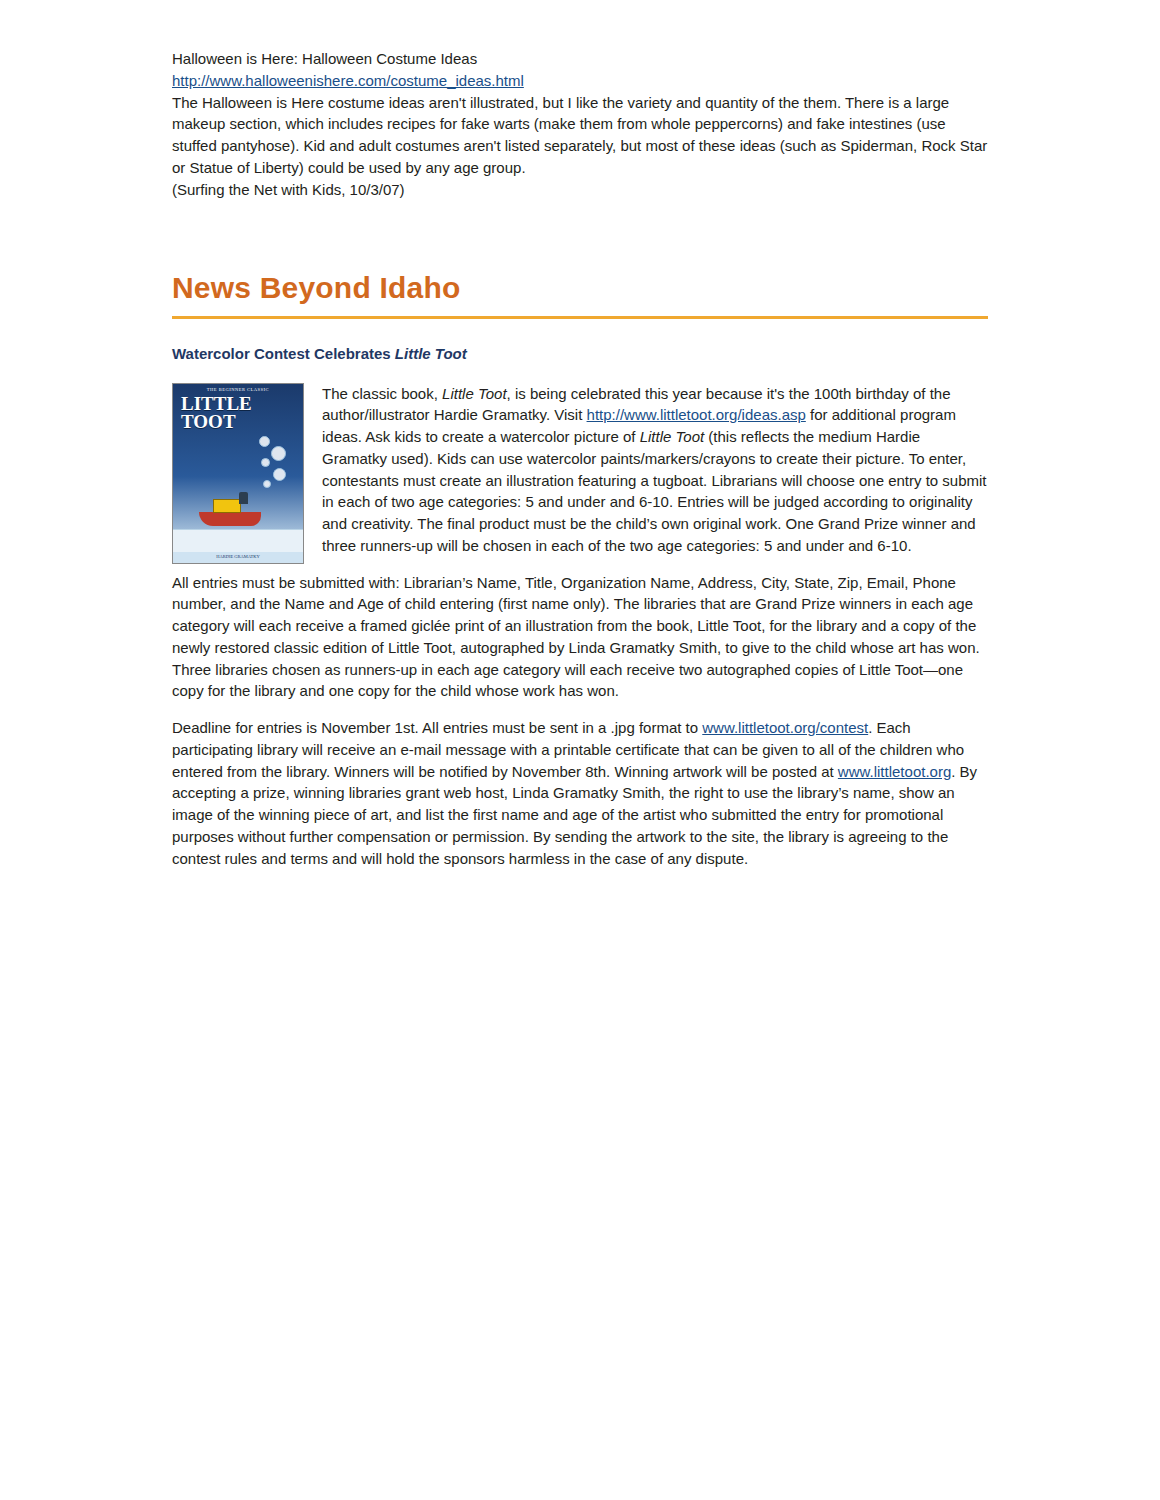Halloween is Here: Halloween Costume Ideas
http://www.halloweenishere.com/costume_ideas.html
The Halloween is Here costume ideas aren't illustrated, but I like the variety and quantity of the them. There is a large makeup section, which includes recipes for fake warts (make them from whole peppercorns) and fake intestines (use stuffed pantyhose). Kid and adult costumes aren't listed separately, but most of these ideas (such as Spiderman, Rock Star or Statue of Liberty) could be used by any age group.
(Surfing the Net with Kids, 10/3/07)
News Beyond Idaho
Watercolor Contest Celebrates Little Toot
THE BEGINNER CLASSIC
LITTLE
TOOT
HARDIE GRAMATKY
The classic book, Little Toot, is being celebrated this year because it's the 100th birthday of the author/illustrator Hardie Gramatky. Visit http://www.littletoot.org/ideas.asp for additional program ideas. Ask kids to create a watercolor picture of Little Toot (this reflects the medium Hardie Gramatky used). Kids can use watercolor paints/markers/crayons to create their picture. To enter, contestants must create an illustration featuring a tugboat. Librarians will choose one entry to submit in each of two age categories: 5 and under and 6-10. Entries will be judged according to originality and creativity. The final product must be the child’s own original work. One Grand Prize winner and three runners-up will be chosen in each of the two age categories: 5 and under and 6-10.
All entries must be submitted with: Librarian’s Name, Title, Organization Name, Address, City, State, Zip, Email, Phone number, and the Name and Age of child entering (first name only). The libraries that are Grand Prize winners in each age category will each receive a framed giclée print of an illustration from the book, Little Toot, for the library and a copy of the newly restored classic edition of Little Toot, autographed by Linda Gramatky Smith, to give to the child whose art has won. Three libraries chosen as runners-up in each age category will each receive two autographed copies of Little Toot—one copy for the library and one copy for the child whose work has won.
Deadline for entries is November 1st. All entries must be sent in a .jpg format to www.littletoot.org/contest. Each participating library will receive an e-mail message with a printable certificate that can be given to all of the children who entered from the library. Winners will be notified by November 8th. Winning artwork will be posted at www.littletoot.org. By accepting a prize, winning libraries grant web host, Linda Gramatky Smith, the right to use the library’s name, show an image of the winning piece of art, and list the first name and age of the artist who submitted the entry for promotional purposes without further compensation or permission. By sending the artwork to the site, the library is agreeing to the contest rules and terms and will hold the sponsors harmless in the case of any dispute.